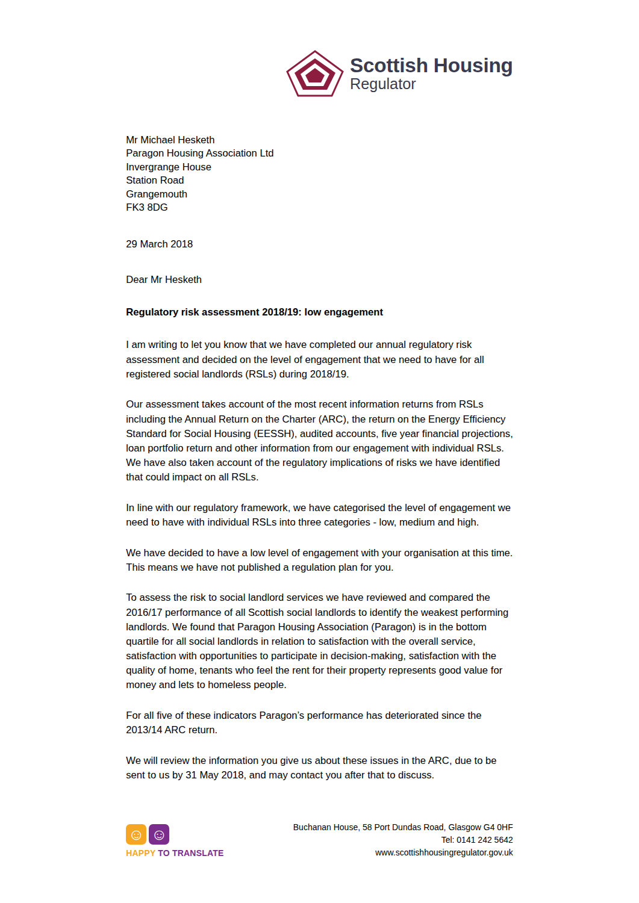Scottish Housing Regulator
Mr Michael Hesketh
Paragon Housing Association Ltd
Invergrange House
Station Road
Grangemouth
FK3 8DG
29 March 2018
Dear Mr Hesketh
Regulatory risk assessment 2018/19: low engagement
I am writing to let you know that we have completed our annual regulatory risk assessment and decided on the level of engagement that we need to have for all registered social landlords (RSLs) during 2018/19.
Our assessment takes account of the most recent information returns from RSLs including the Annual Return on the Charter (ARC), the return on the Energy Efficiency Standard for Social Housing (EESSH), audited accounts, five year financial projections, loan portfolio return and other information from our engagement with individual RSLs. We have also taken account of the regulatory implications of risks we have identified that could impact on all RSLs.
In line with our regulatory framework, we have categorised the level of engagement we need to have with individual RSLs into three categories - low, medium and high.
We have decided to have a low level of engagement with your organisation at this time. This means we have not published a regulation plan for you.
To assess the risk to social landlord services we have reviewed and compared the 2016/17 performance of all Scottish social landlords to identify the weakest performing landlords. We found that Paragon Housing Association (Paragon) is in the bottom quartile for all social landlords in relation to satisfaction with the overall service, satisfaction with opportunities to participate in decision-making, satisfaction with the quality of home, tenants who feel the rent for their property represents good value for money and lets to homeless people.
For all five of these indicators Paragon’s performance has deteriorated since the 2013/14 ARC return.
We will review the information you give us about these issues in the ARC, due to be sent to us by 31 May 2018, and may contact you after that to discuss.
☺ ☺
HAPPY TO TRANSLATE
Buchanan House, 58 Port Dundas Road, Glasgow G4 0HF
Tel: 0141 242 5642
www.scottishhousingregulator.gov.uk